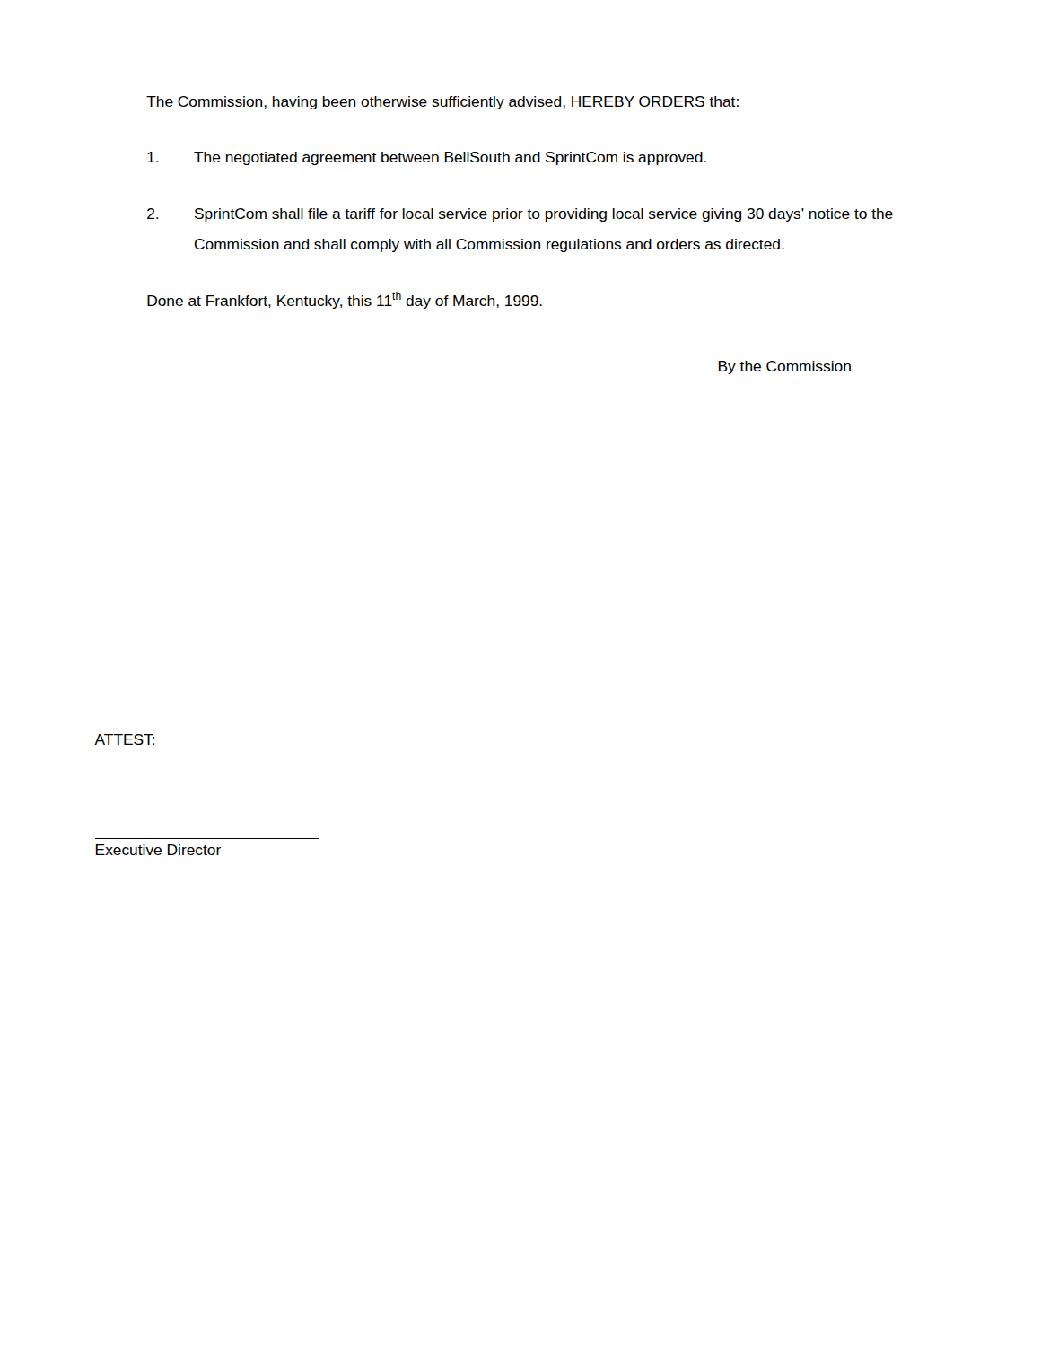The Commission, having been otherwise sufficiently advised, HEREBY ORDERS that:
1. The negotiated agreement between BellSouth and SprintCom is approved.
2. SprintCom shall file a tariff for local service prior to providing local service giving 30 days' notice to the Commission and shall comply with all Commission regulations and orders as directed.
Done at Frankfort, Kentucky, this 11th day of March, 1999.
By the Commission
ATTEST:
Executive Director